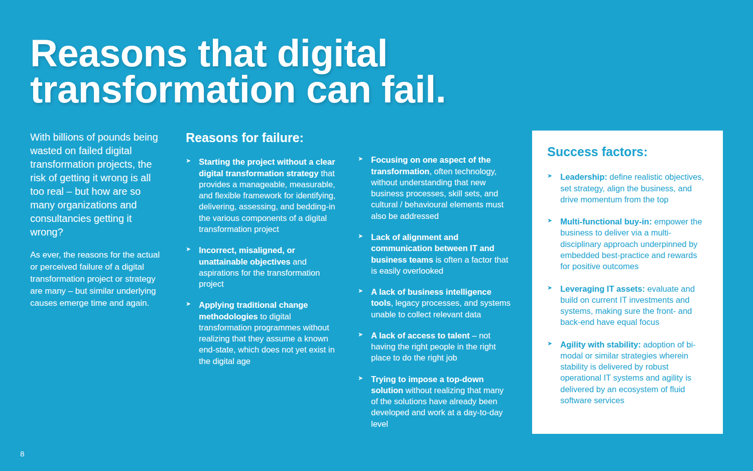Reasons that digital
transformation can fail.
With billions of pounds being wasted on failed digital transformation projects, the risk of getting it wrong is all too real – but how are so many organizations and consultancies getting it wrong?
As ever, the reasons for the actual or perceived failure of a digital transformation project or strategy are many – but similar underlying causes emerge time and again.
Reasons for failure:
Starting the project without a clear digital transformation strategy that provides a manageable, measurable, and flexible framework for identifying, delivering, assessing, and bedding-in the various components of a digital transformation project
Incorrect, misaligned, or unattainable objectives and aspirations for the transformation project
Applying traditional change methodologies to digital transformation programmes without realizing that they assume a known end-state, which does not yet exist in the digital age
Focusing on one aspect of the transformation, often technology, without understanding that new business processes, skill sets, and cultural / behavioural elements must also be addressed
Lack of alignment and communication between IT and business teams is often a factor that is easily overlooked
A lack of business intelligence tools, legacy processes, and systems unable to collect relevant data
A lack of access to talent – not having the right people in the right place to do the right job
Trying to impose a top-down solution without realizing that many of the solutions have already been developed and work at a day-to-day level
Success factors:
Leadership: define realistic objectives, set strategy, align the business, and drive momentum from the top
Multi-functional buy-in: empower the business to deliver via a multi-disciplinary approach underpinned by embedded best-practice and rewards for positive outcomes
Leveraging IT assets: evaluate and build on current IT investments and systems, making sure the front- and back-end have equal focus
Agility with stability: adoption of bi-modal or similar strategies wherein stability is delivered by robust operational IT systems and agility is delivered by an ecosystem of fluid software services
8